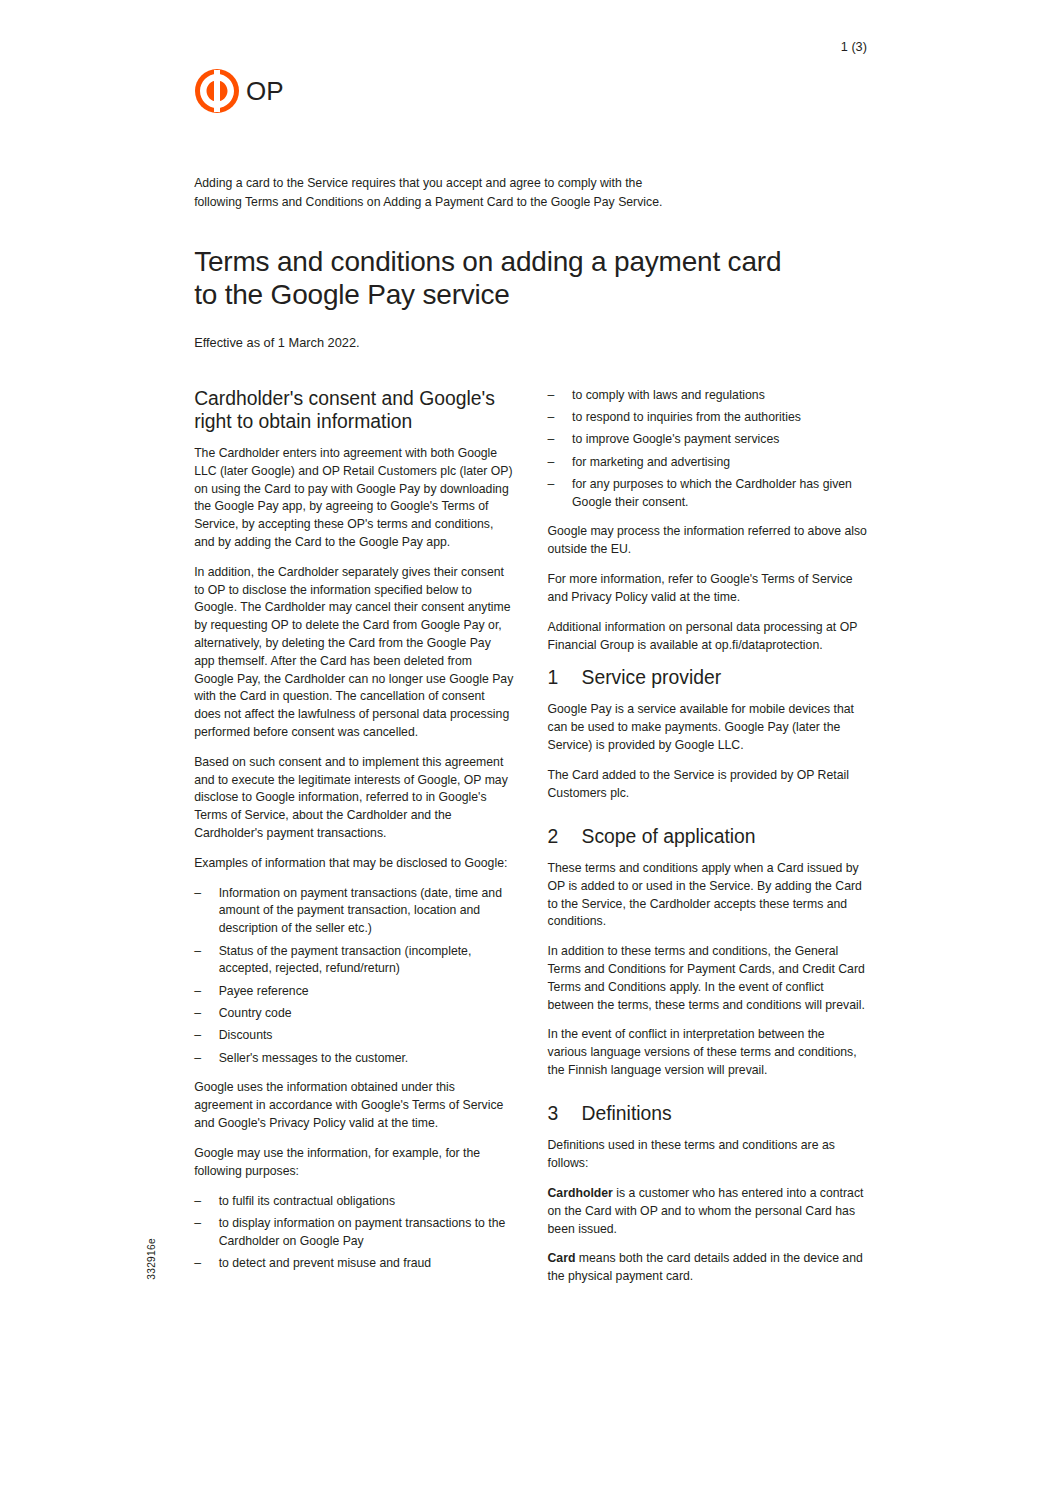1 (3)
OP
Adding a card to the Service requires that you accept and agree to comply with the following Terms and Conditions on Adding a Payment Card to the Google Pay Service.
Terms and conditions on adding a payment card
to the Google Pay service
Effective as of 1 March 2022.
Cardholder's consent and Google's right to obtain information
The Cardholder enters into agreement with both Google LLC (later Google) and OP Retail Customers plc (later OP) on using the Card to pay with Google Pay by downloading the Google Pay app, by agreeing to Google's Terms of Service, by accepting these OP's terms and conditions, and by adding the Card to the Google Pay app.
In addition, the Cardholder separately gives their consent to OP to disclose the information specified below to Google. The Cardholder may cancel their consent anytime by requesting OP to delete the Card from Google Pay or, alternatively, by deleting the Card from the Google Pay app themself. After the Card has been deleted from Google Pay, the Cardholder can no longer use Google Pay with the Card in question. The cancellation of consent does not affect the lawfulness of personal data processing performed before consent was cancelled.
Based on such consent and to implement this agreement and to execute the legitimate interests of Google, OP may disclose to Google information, referred to in Google's Terms of Service, about the Cardholder and the Cardholder's payment transactions.
Examples of information that may be disclosed to Google:
Information on payment transactions (date, time and amount of the payment transaction, location and description of the seller etc.)
Status of the payment transaction (incomplete, accepted, rejected, refund/return)
Payee reference
Country code
Discounts
Seller's messages to the customer.
Google uses the information obtained under this agreement in accordance with Google's Terms of Service and Google's Privacy Policy valid at the time.
Google may use the information, for example, for the following purposes:
to fulfil its contractual obligations
to display information on payment transactions to the Cardholder on Google Pay
to detect and prevent misuse and fraud
to comply with laws and regulations
to respond to inquiries from the authorities
to improve Google's payment services
for marketing and advertising
for any purposes to which the Cardholder has given Google their consent.
Google may process the information referred to above also outside the EU.
For more information, refer to Google's Terms of Service and Privacy Policy valid at the time.
Additional information on personal data processing at OP Financial Group is available at op.fi/dataprotection.
1 Service provider
Google Pay is a service available for mobile devices that can be used to make payments. Google Pay (later the Service) is provided by Google LLC.
The Card added to the Service is provided by OP Retail Customers plc.
2 Scope of application
These terms and conditions apply when a Card issued by OP is added to or used in the Service. By adding the Card to the Service, the Cardholder accepts these terms and conditions.
In addition to these terms and conditions, the General Terms and Conditions for Payment Cards, and Credit Card Terms and Conditions apply. In the event of conflict between the terms, these terms and conditions will prevail.
In the event of conflict in interpretation between the various language versions of these terms and conditions, the Finnish language version will prevail.
3 Definitions
Definitions used in these terms and conditions are as follows:
Cardholder is a customer who has entered into a contract on the Card with OP and to whom the personal Card has been issued.
Card means both the card details added in the device and the physical payment card.
332916e